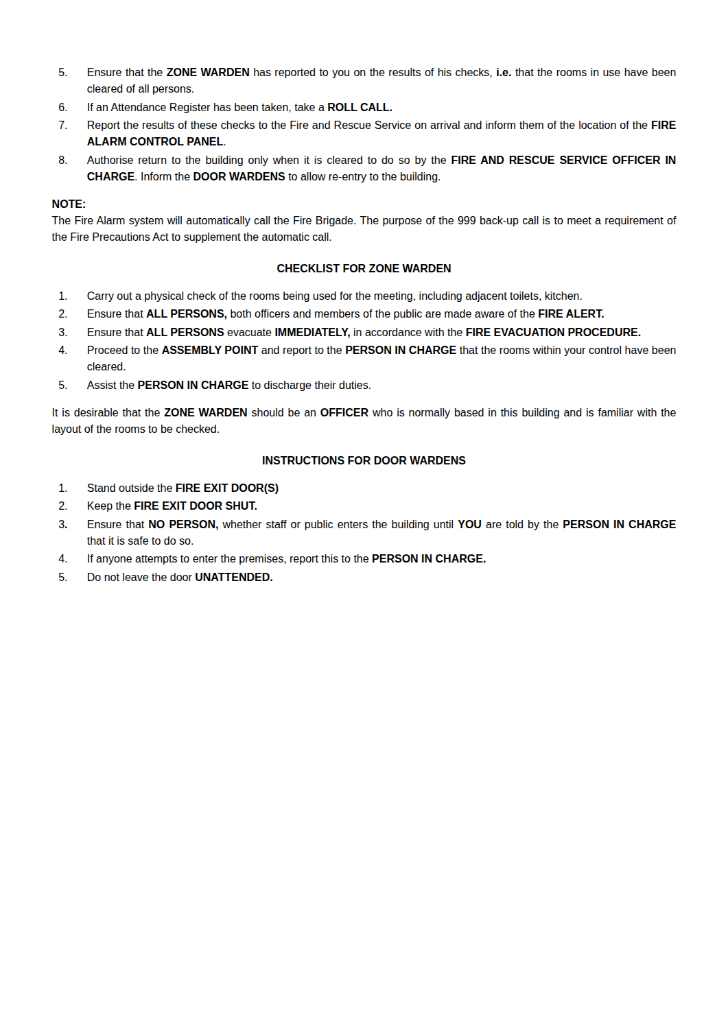5. Ensure that the ZONE WARDEN has reported to you on the results of his checks, i.e. that the rooms in use have been cleared of all persons.
6. If an Attendance Register has been taken, take a ROLL CALL.
7. Report the results of these checks to the Fire and Rescue Service on arrival and inform them of the location of the FIRE ALARM CONTROL PANEL.
8. Authorise return to the building only when it is cleared to do so by the FIRE AND RESCUE SERVICE OFFICER IN CHARGE. Inform the DOOR WARDENS to allow re-entry to the building.
NOTE:
The Fire Alarm system will automatically call the Fire Brigade. The purpose of the 999 back-up call is to meet a requirement of the Fire Precautions Act to supplement the automatic call.
CHECKLIST FOR ZONE WARDEN
1. Carry out a physical check of the rooms being used for the meeting, including adjacent toilets, kitchen.
2. Ensure that ALL PERSONS, both officers and members of the public are made aware of the FIRE ALERT.
3. Ensure that ALL PERSONS evacuate IMMEDIATELY, in accordance with the FIRE EVACUATION PROCEDURE.
4. Proceed to the ASSEMBLY POINT and report to the PERSON IN CHARGE that the rooms within your control have been cleared.
5. Assist the PERSON IN CHARGE to discharge their duties.
It is desirable that the ZONE WARDEN should be an OFFICER who is normally based in this building and is familiar with the layout of the rooms to be checked.
INSTRUCTIONS FOR DOOR WARDENS
1. Stand outside the FIRE EXIT DOOR(S)
2. Keep the FIRE EXIT DOOR SHUT.
3. Ensure that NO PERSON, whether staff or public enters the building until YOU are told by the PERSON IN CHARGE that it is safe to do so.
4. If anyone attempts to enter the premises, report this to the PERSON IN CHARGE.
5. Do not leave the door UNATTENDED.